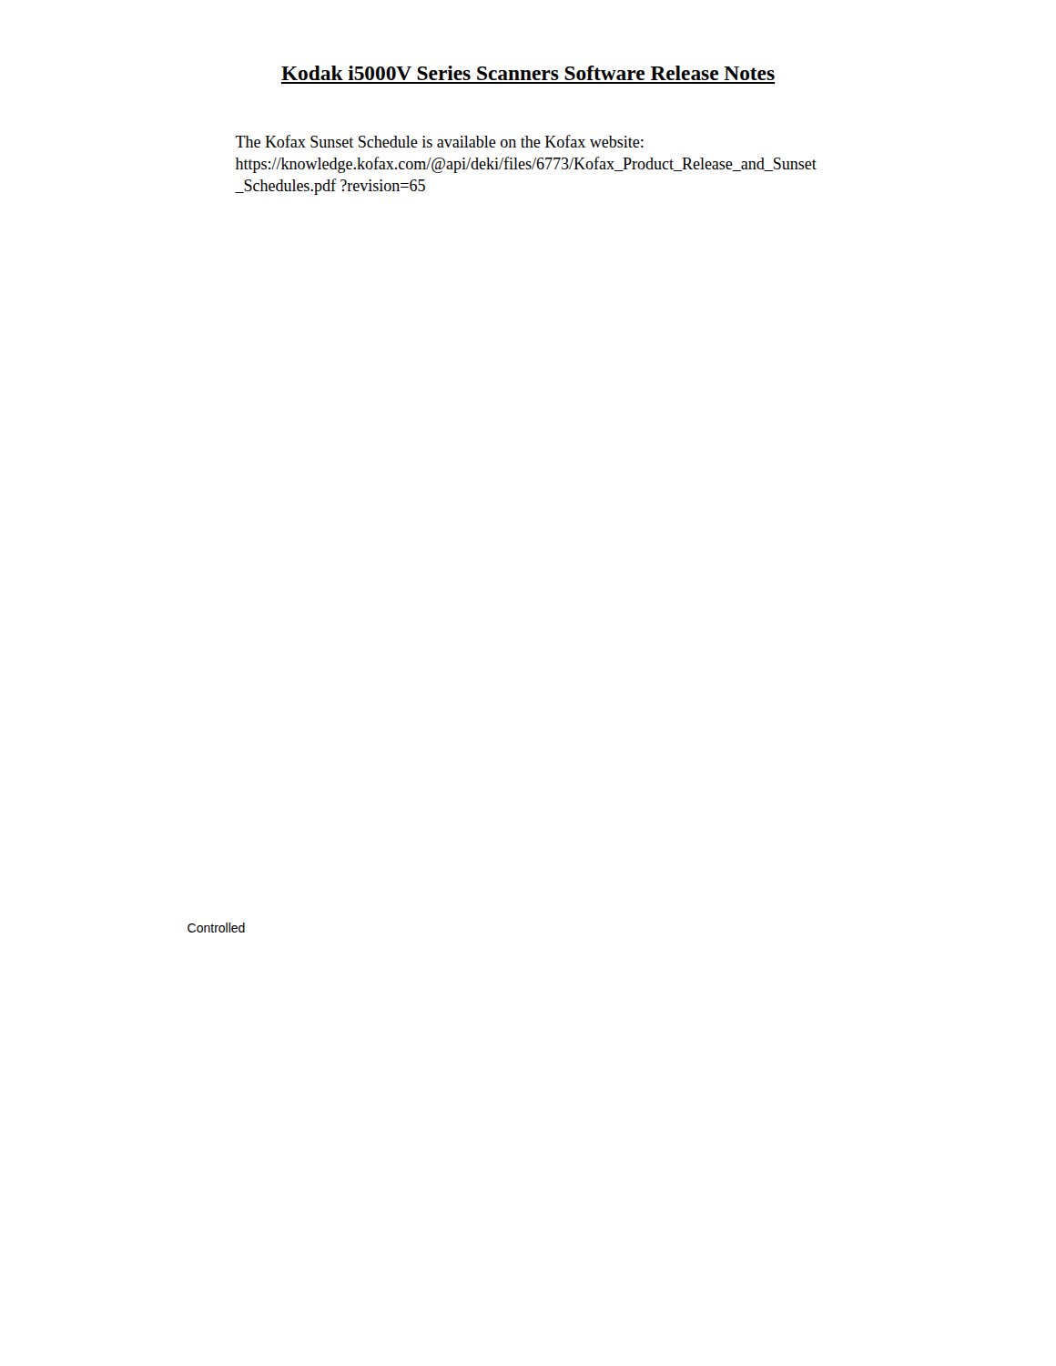Kodak i5000V Series Scanners Software Release Notes
The Kofax Sunset Schedule is available on the Kofax website:
https://knowledge.kofax.com/@api/deki/files/6773/Kofax_Product_Release_and_Sunset_Schedules.pdf ?revision=65
Controlled